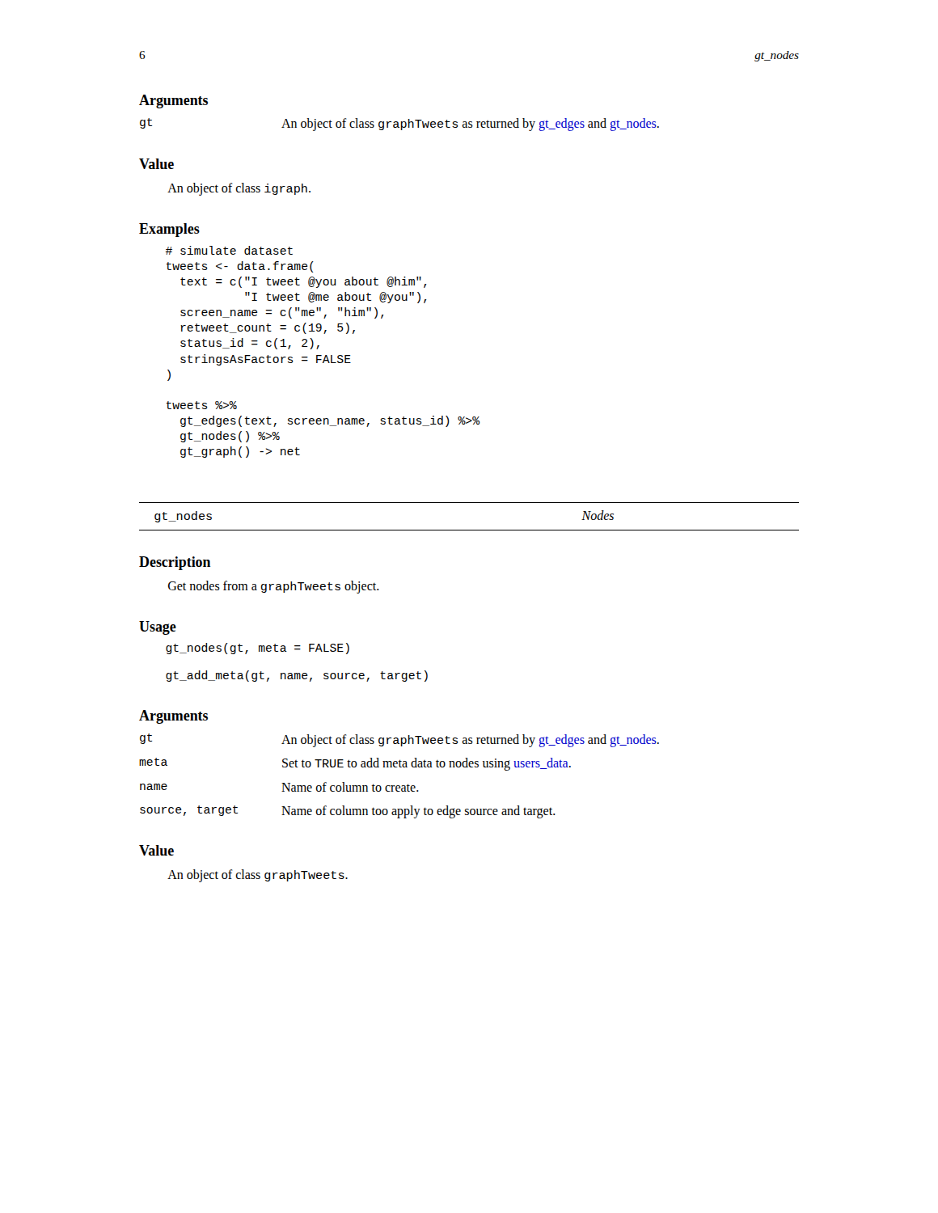6 gt_nodes
Arguments
gt
An object of class graphTweets as returned by gt_edges and gt_nodes.
Value
An object of class igraph.
Examples
# simulate dataset
tweets <- data.frame(
  text = c("I tweet @you about @him",
           "I tweet @me about @you"),
  screen_name = c("me", "him"),
  retweet_count = c(19, 5),
  status_id = c(1, 2),
  stringsAsFactors = FALSE
)

tweets %>%
  gt_edges(text, screen_name, status_id) %>%
  gt_nodes() %>%
  gt_graph() -> net
gt_nodes Nodes
Description
Get nodes from a graphTweets object.
Usage
gt_nodes(gt, meta = FALSE)
gt_add_meta(gt, name, source, target)
Arguments
gt
An object of class graphTweets as returned by gt_edges and gt_nodes.
meta
Set to TRUE to add meta data to nodes using users_data.
name
Name of column to create.
source, target
Name of column too apply to edge source and target.
Value
An object of class graphTweets.